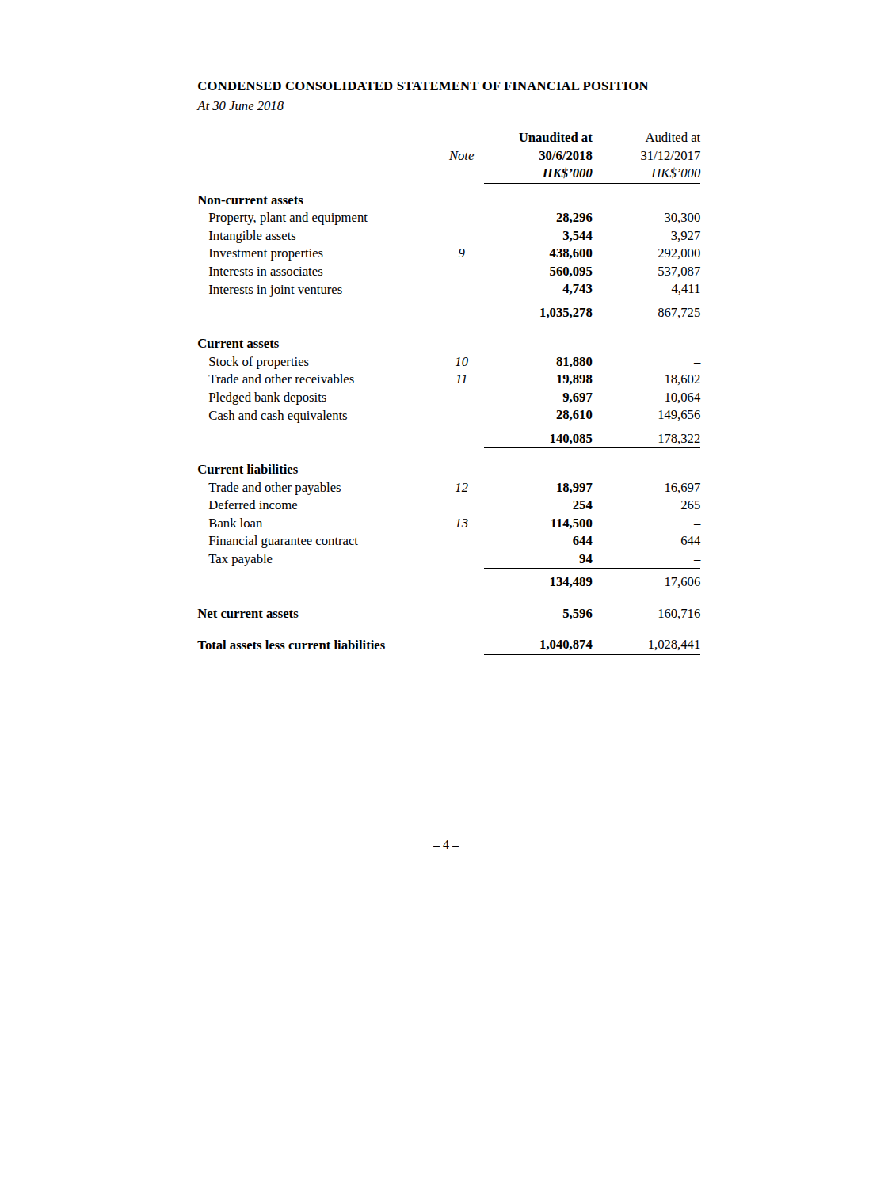CONDENSED CONSOLIDATED STATEMENT OF FINANCIAL POSITION
At 30 June 2018
| | | Unaudited at | Audited at |
| | Note | 30/6/2018 | 31/12/2017 |
| | | HK$’000 | HK$’000 |
| Non-current assets | | | |
| Property, plant and equipment | | 28,296 | 30,300 |
| Intangible assets | | 3,544 | 3,927 |
| Investment properties | 9 | 438,600 | 292,000 |
| Interests in associates | | 560,095 | 537,087 |
| Interests in joint ventures | | 4,743 | 4,411 |
| | | 1,035,278 | 867,725 |
| Current assets | | | |
| Stock of properties | 10 | 81,880 | – |
| Trade and other receivables | 11 | 19,898 | 18,602 |
| Pledged bank deposits | | 9,697 | 10,064 |
| Cash and cash equivalents | | 28,610 | 149,656 |
| | | 140,085 | 178,322 |
| Current liabilities | | | |
| Trade and other payables | 12 | 18,997 | 16,697 |
| Deferred income | | 254 | 265 |
| Bank loan | 13 | 114,500 | – |
| Financial guarantee contract | | 644 | 644 |
| Tax payable | | 94 | – |
| | | 134,489 | 17,606 |
| Net current assets | | 5,596 | 160,716 |
| Total assets less current liabilities | | 1,040,874 | 1,028,441 |
– 4 –